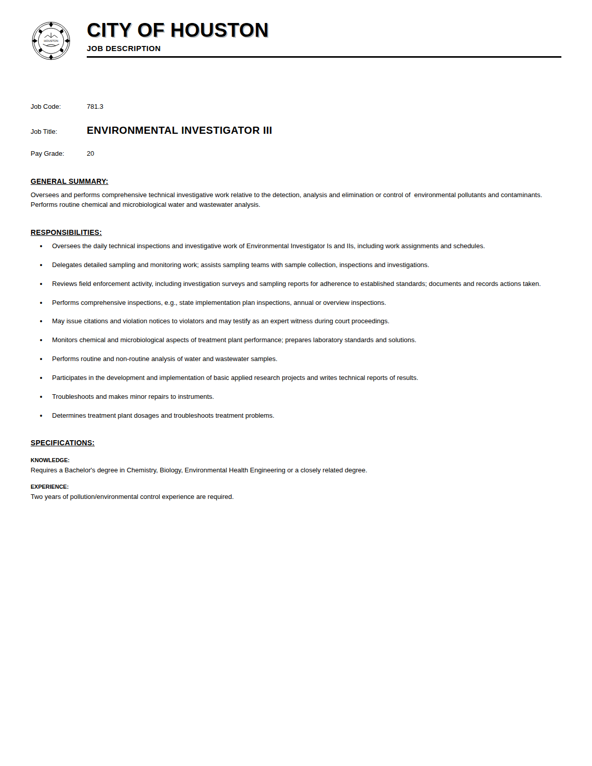HOUSTON
CITY OF HOUSTON
JOB DESCRIPTION
Job Code: 781.3
Job Title: ENVIRONMENTAL INVESTIGATOR III
Pay Grade: 20
GENERAL SUMMARY:
Oversees and performs comprehensive technical investigative work relative to the detection, analysis and elimination or control of environmental pollutants and contaminants. Performs routine chemical and microbiological water and wastewater analysis.
RESPONSIBILITIES:
Oversees the daily technical inspections and investigative work of Environmental Investigator Is and IIs, including work assignments and schedules.
Delegates detailed sampling and monitoring work; assists sampling teams with sample collection, inspections and investigations.
Reviews field enforcement activity, including investigation surveys and sampling reports for adherence to established standards; documents and records actions taken.
Performs comprehensive inspections, e.g., state implementation plan inspections, annual or overview inspections.
May issue citations and violation notices to violators and may testify as an expert witness during court proceedings.
Monitors chemical and microbiological aspects of treatment plant performance; prepares laboratory standards and solutions.
Performs routine and non-routine analysis of water and wastewater samples.
Participates in the development and implementation of basic applied research projects and writes technical reports of results.
Troubleshoots and makes minor repairs to instruments.
Determines treatment plant dosages and troubleshoots treatment problems.
SPECIFICATIONS:
KNOWLEDGE:
Requires a Bachelor's degree in Chemistry, Biology, Environmental Health Engineering or a closely related degree.
EXPERIENCE:
Two years of pollution/environmental control experience are required.